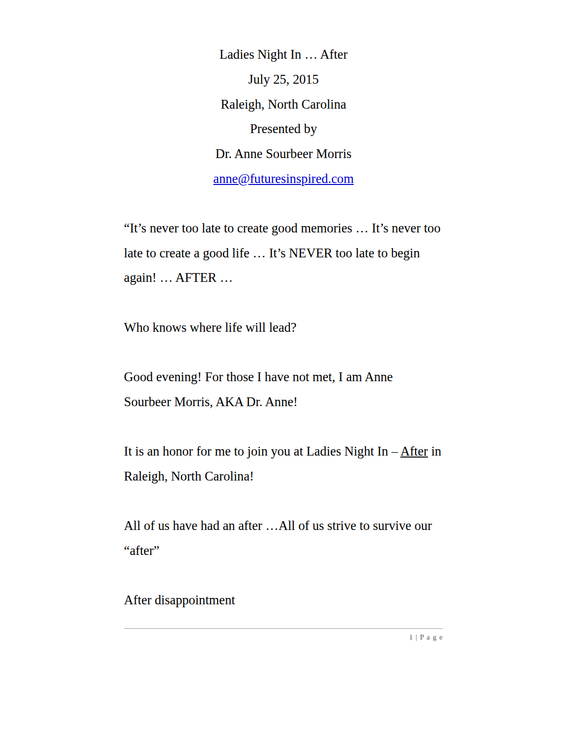Ladies Night In … After
July 25, 2015
Raleigh, North Carolina
Presented by
Dr. Anne Sourbeer Morris
anne@futuresinspired.com
“It’s never too late to create good memories … It’s never too late to create a good life … It’s NEVER too late to begin again! … AFTER …
Who knows where life will lead?
Good evening! For those I have not met, I am Anne Sourbeer Morris, AKA Dr. Anne!
It is an honor for me to join you at Ladies Night In – After in Raleigh, North Carolina!
All of us have had an after …All of us strive to survive our “after”
After disappointment
1 | P a g e